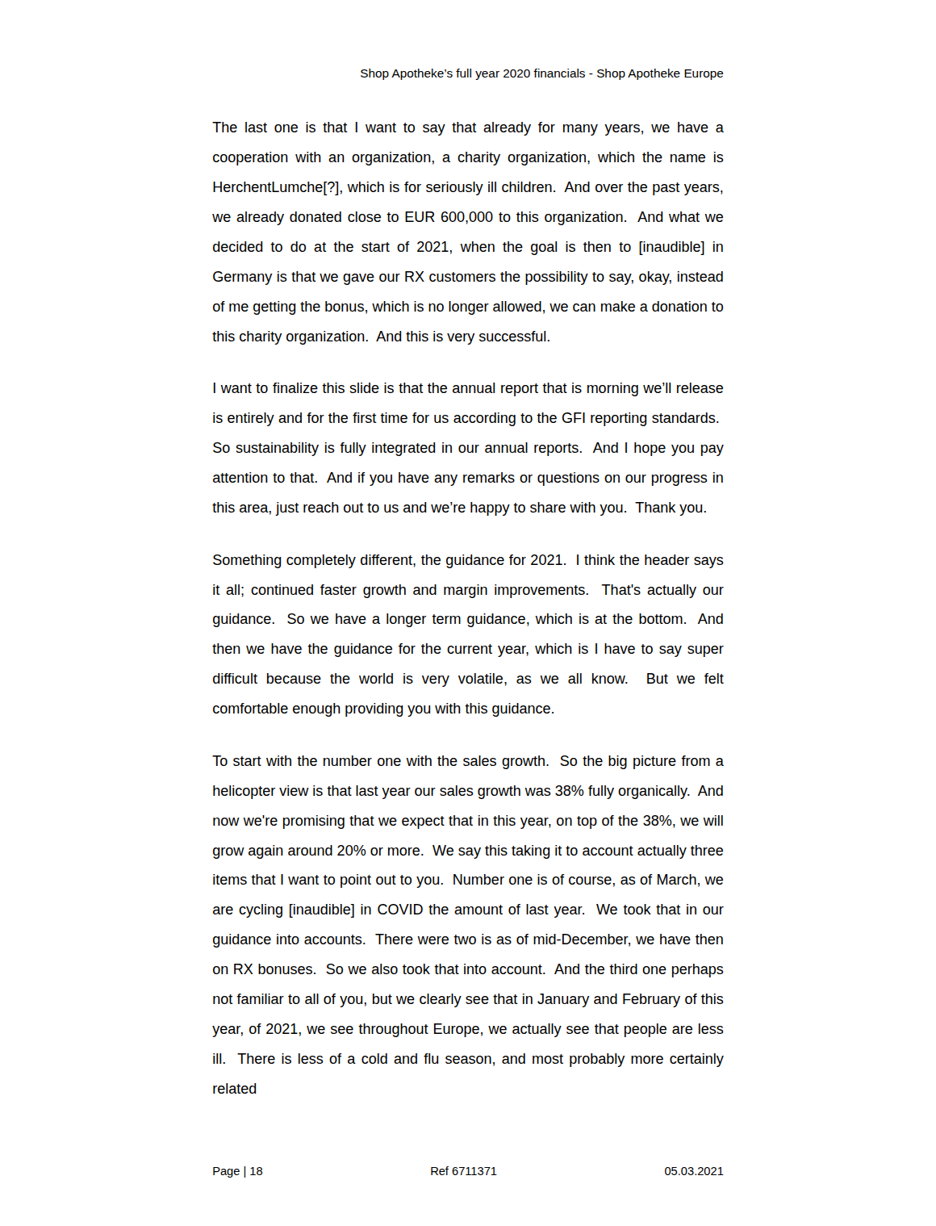Shop Apotheke’s full year 2020 financials - Shop Apotheke Europe
The last one is that I want to say that already for many years, we have a cooperation with an organization, a charity organization, which the name is HerchentLumche[?], which is for seriously ill children. And over the past years, we already donated close to EUR 600,000 to this organization. And what we decided to do at the start of 2021, when the goal is then to [inaudible] in Germany is that we gave our RX customers the possibility to say, okay, instead of me getting the bonus, which is no longer allowed, we can make a donation to this charity organization. And this is very successful.
I want to finalize this slide is that the annual report that is morning we’ll release is entirely and for the first time for us according to the GFI reporting standards. So sustainability is fully integrated in our annual reports. And I hope you pay attention to that. And if you have any remarks or questions on our progress in this area, just reach out to us and we’re happy to share with you. Thank you.
Something completely different, the guidance for 2021. I think the header says it all; continued faster growth and margin improvements. That's actually our guidance. So we have a longer term guidance, which is at the bottom. And then we have the guidance for the current year, which is I have to say super difficult because the world is very volatile, as we all know. But we felt comfortable enough providing you with this guidance.
To start with the number one with the sales growth. So the big picture from a helicopter view is that last year our sales growth was 38% fully organically. And now we're promising that we expect that in this year, on top of the 38%, we will grow again around 20% or more. We say this taking it to account actually three items that I want to point out to you. Number one is of course, as of March, we are cycling [inaudible] in COVID the amount of last year. We took that in our guidance into accounts. There were two is as of mid-December, we have then on RX bonuses. So we also took that into account. And the third one perhaps not familiar to all of you, but we clearly see that in January and February of this year, of 2021, we see throughout Europe, we actually see that people are less ill. There is less of a cold and flu season, and most probably more certainly related
Page | 18
Ref 6711371
05.03.2021